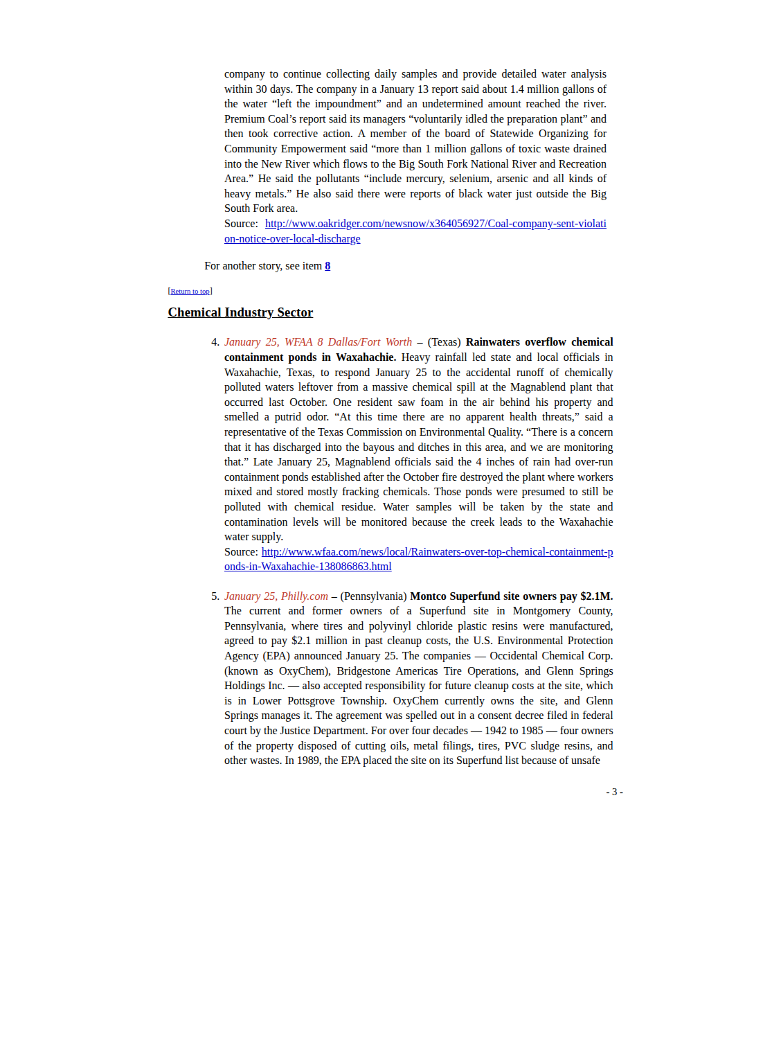company to continue collecting daily samples and provide detailed water analysis within 30 days. The company in a January 13 report said about 1.4 million gallons of the water “left the impoundment” and an undetermined amount reached the river. Premium Coal’s report said its managers “voluntarily idled the preparation plant” and then took corrective action. A member of the board of Statewide Organizing for Community Empowerment said “more than 1 million gallons of toxic waste drained into the New River which flows to the Big South Fork National River and Recreation Area.” He said the pollutants “include mercury, selenium, arsenic and all kinds of heavy metals.” He also said there were reports of black water just outside the Big South Fork area.
Source: http://www.oakridger.com/newsnow/x364056927/Coal-company-sent-violation-notice-over-local-discharge
For another story, see item 8
[Return to top]
Chemical Industry Sector
4. January 25, WFAA 8 Dallas/Fort Worth – (Texas) Rainwaters overflow chemical containment ponds in Waxahachie. Heavy rainfall led state and local officials in Waxahachie, Texas, to respond January 25 to the accidental runoff of chemically polluted waters leftover from a massive chemical spill at the Magnablend plant that occurred last October. One resident saw foam in the air behind his property and smelled a putrid odor. “At this time there are no apparent health threats,” said a representative of the Texas Commission on Environmental Quality. “There is a concern that it has discharged into the bayous and ditches in this area, and we are monitoring that.” Late January 25, Magnablend officials said the 4 inches of rain had over-run containment ponds established after the October fire destroyed the plant where workers mixed and stored mostly fracking chemicals. Those ponds were presumed to still be polluted with chemical residue. Water samples will be taken by the state and contamination levels will be monitored because the creek leads to the Waxahachie water supply.
Source: http://www.wfaa.com/news/local/Rainwaters-over-top-chemical-containment-ponds-in-Waxahachie-138086863.html
5. January 25, Philly.com – (Pennsylvania) Montco Superfund site owners pay $2.1M. The current and former owners of a Superfund site in Montgomery County, Pennsylvania, where tires and polyvinyl chloride plastic resins were manufactured, agreed to pay $2.1 million in past cleanup costs, the U.S. Environmental Protection Agency (EPA) announced January 25. The companies — Occidental Chemical Corp. (known as OxyChem), Bridgestone Americas Tire Operations, and Glenn Springs Holdings Inc. — also accepted responsibility for future cleanup costs at the site, which is in Lower Pottsgrove Township. OxyChem currently owns the site, and Glenn Springs manages it. The agreement was spelled out in a consent decree filed in federal court by the Justice Department. For over four decades — 1942 to 1985 — four owners of the property disposed of cutting oils, metal filings, tires, PVC sludge resins, and other wastes. In 1989, the EPA placed the site on its Superfund list because of unsafe
- 3 -